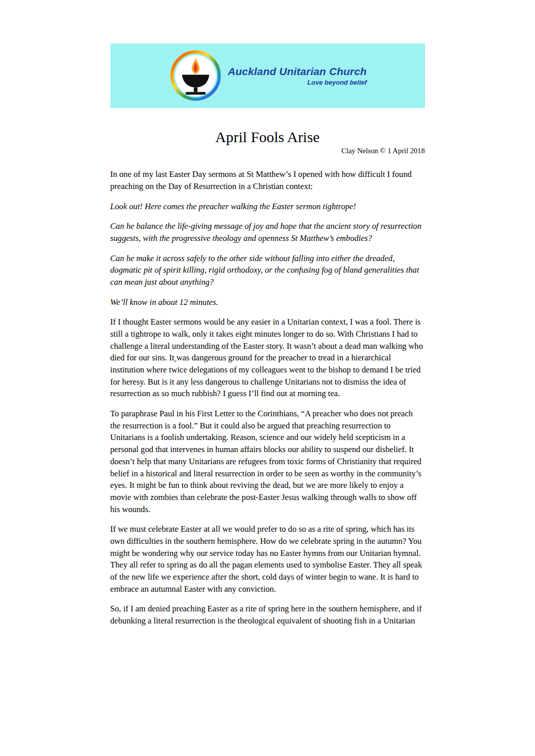Auckland Unitarian Church
Love beyond belief
April Fools Arise
Clay Nelson © 1 April 2018
In one of my last Easter Day sermons at St Matthew’s I opened with how difficult I found preaching on the Day of Resurrection in a Christian context:
Look out! Here comes the preacher walking the Easter sermon tightrope!
Can he balance the life-giving message of joy and hope that the ancient story of resurrection suggests, with the progressive theology and openness St Matthew’s embodies?
Can he make it across safely to the other side without falling into either the dreaded, dogmatic pit of spirit killing, rigid orthodoxy, or the confusing fog of bland generalities that can mean just about anything?
We’ll know in about 12 minutes.
If I thought Easter sermons would be any easier in a Unitarian context, I was a fool. There is still a tightrope to walk, only it takes eight minutes longer to do so. With Christians I had to challenge a literal understanding of the Easter story. It wasn’t about a dead man walking who died for our sins. It was dangerous ground for the preacher to tread in a hierarchical institution where twice delegations of my colleagues went to the bishop to demand I be tried for heresy. But is it any less dangerous to challenge Unitarians not to dismiss the idea of resurrection as so much rubbish? I guess I’ll find out at morning tea.
To paraphrase Paul in his First Letter to the Corinthians, “A preacher who does not preach the resurrection is a fool.” But it could also be argued that preaching resurrection to Unitarians is a foolish undertaking. Reason, science and our widely held scepticism in a personal god that intervenes in human affairs blocks our ability to suspend our disbelief. It doesn’t help that many Unitarians are refugees from toxic forms of Christianity that required belief in a historical and literal resurrection in order to be seen as worthy in the community’s eyes. It might be fun to think about reviving the dead, but we are more likely to enjoy a movie with zombies than celebrate the post-Easter Jesus walking through walls to show off his wounds.
If we must celebrate Easter at all we would prefer to do so as a rite of spring, which has its own difficulties in the southern hemisphere. How do we celebrate spring in the autumn? You might be wondering why our service today has no Easter hymns from our Unitarian hymnal. They all refer to spring as do all the pagan elements used to symbolise Easter. They all speak of the new life we experience after the short, cold days of winter begin to wane. It is hard to embrace an autumnal Easter with any conviction.
So, if I am denied preaching Easter as a rite of spring here in the southern hemisphere, and if debunking a literal resurrection is the theological equivalent of shooting fish in a Unitarian